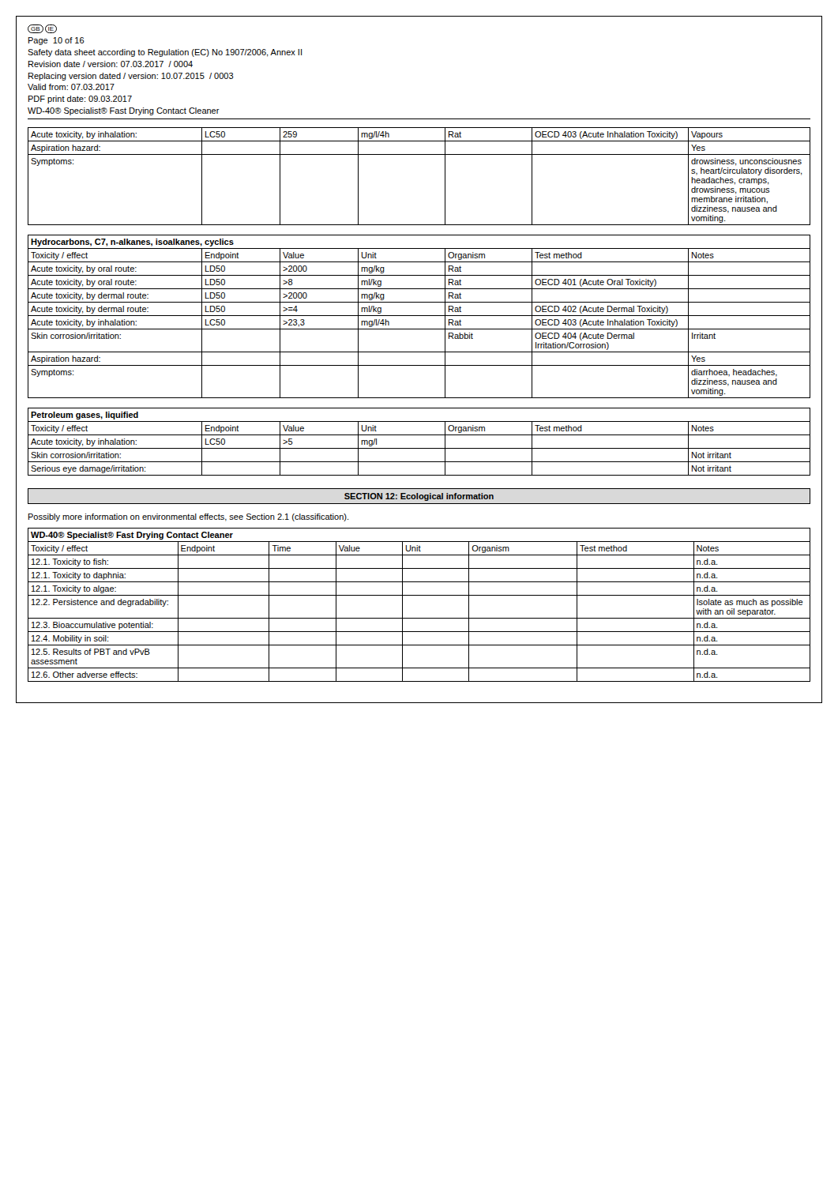GB IE
Page 10 of 16
Safety data sheet according to Regulation (EC) No 1907/2006, Annex II
Revision date / version: 07.03.2017 / 0004
Replacing version dated / version: 10.07.2015 / 0003
Valid from: 07.03.2017
PDF print date: 09.03.2017
WD-40® Specialist® Fast Drying Contact Cleaner
| Acute toxicity, by inhalation: | LC50 | 259 | mg/l/4h | Rat | OECD 403 (Acute Inhalation Toxicity) | Vapours |
| Aspiration hazard: | | | | | | Yes |
| Symptoms: | | | | | | drowsiness, unconsciousnes s, heart/circulatory disorders, headaches, cramps, drowsiness, mucous membrane irritation, dizziness, nausea and vomiting. |
Hydrocarbons, C7, n-alkanes, isoalkanes, cyclics
| Toxicity / effect | Endpoint | Value | Unit | Organism | Test method | Notes |
| --- | --- | --- | --- | --- | --- | --- |
| Acute toxicity, by oral route: | LD50 | >2000 | mg/kg | Rat | | |
| Acute toxicity, by oral route: | LD50 | >8 | ml/kg | Rat | OECD 401 (Acute Oral Toxicity) | |
| Acute toxicity, by dermal route: | LD50 | >2000 | mg/kg | Rat | | |
| Acute toxicity, by dermal route: | LD50 | >=4 | ml/kg | Rat | OECD 402 (Acute Dermal Toxicity) | |
| Acute toxicity, by inhalation: | LC50 | >23,3 | mg/l/4h | Rat | OECD 403 (Acute Inhalation Toxicity) | |
| Skin corrosion/irritation: | | | | Rabbit | OECD 404 (Acute Dermal Irritation/Corrosion) | Irritant |
| Aspiration hazard: | | | | | | Yes |
| Symptoms: | | | | | | diarrhoea, headaches, dizziness, nausea and vomiting. |
Petroleum gases, liquified
| Toxicity / effect | Endpoint | Value | Unit | Organism | Test method | Notes |
| --- | --- | --- | --- | --- | --- | --- |
| Acute toxicity, by inhalation: | LC50 | >5 | mg/l | | | |
| Skin corrosion/irritation: | | | | | | Not irritant |
| Serious eye damage/irritation: | | | | | | Not irritant |
SECTION 12: Ecological information
Possibly more information on environmental effects, see Section 2.1 (classification).
WD-40® Specialist® Fast Drying Contact Cleaner
| Toxicity / effect | Endpoint | Time | Value | Unit | Organism | Test method | Notes |
| --- | --- | --- | --- | --- | --- | --- | --- |
| 12.1. Toxicity to fish: | | | | | | | n.d.a. |
| 12.1. Toxicity to daphnia: | | | | | | | n.d.a. |
| 12.1. Toxicity to algae: | | | | | | | n.d.a. |
| 12.2. Persistence and degradability: | | | | | | | Isolate as much as possible with an oil separator. |
| 12.3. Bioaccumulative potential: | | | | | | | n.d.a. |
| 12.4. Mobility in soil: | | | | | | | n.d.a. |
| 12.5. Results of PBT and vPvB assessment | | | | | | | n.d.a. |
| 12.6. Other adverse effects: | | | | | | | n.d.a. |